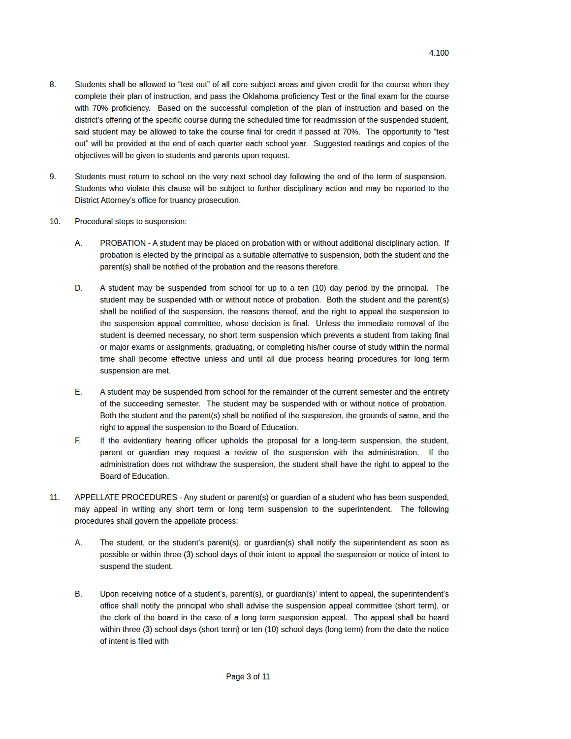4.100
8.
Students shall be allowed to “test out” of all core subject areas and given credit for the course when they complete their plan of instruction, and pass the Oklahoma proficiency Test or the final exam for the course with 70% proficiency. Based on the successful completion of the plan of instruction and based on the district’s offering of the specific course during the scheduled time for readmission of the suspended student, said student may be allowed to take the course final for credit if passed at 70%. The opportunity to “test out” will be provided at the end of each quarter each school year. Suggested readings and copies of the objectives will be given to students and parents upon request.
9.
Students must return to school on the very next school day following the end of the term of suspension. Students who violate this clause will be subject to further disciplinary action and may be reported to the District Attorney’s office for truancy prosecution.
10.
Procedural steps to suspension:
A.
PROBATION - A student may be placed on probation with or without additional disciplinary action. If probation is elected by the principal as a suitable alternative to suspension, both the student and the parent(s) shall be notified of the probation and the reasons therefore.
D.
A student may be suspended from school for up to a ten (10) day period by the principal. The student may be suspended with or without notice of probation. Both the student and the parent(s) shall be notified of the suspension, the reasons thereof, and the right to appeal the suspension to the suspension appeal committee, whose decision is final. Unless the immediate removal of the student is deemed necessary, no short term suspension which prevents a student from taking final or major exams or assignments, graduating, or completing his/her course of study within the normal time shall become effective unless and until all due process hearing procedures for long term suspension are met.
E.
A student may be suspended from school for the remainder of the current semester and the entirety of the succeeding semester. The student may be suspended with or without notice of probation. Both the student and the parent(s) shall be notified of the suspension, the grounds of same, and the right to appeal the suspension to the Board of Education.
F.
If the evidentiary hearing officer upholds the proposal for a long-term suspension, the student, parent or guardian may request a review of the suspension with the administration. If the administration does not withdraw the suspension, the student shall have the right to appeal to the Board of Education.
11.
APPELLATE PROCEDURES - Any student or parent(s) or guardian of a student who has been suspended, may appeal in writing any short term or long term suspension to the superintendent. The following procedures shall govern the appellate process:
A.
The student, or the student’s parent(s), or guardian(s) shall notify the superintendent as soon as possible or within three (3) school days of their intent to appeal the suspension or notice of intent to suspend the student.
B.
Upon receiving notice of a student’s, parent(s), or guardian(s)’ intent to appeal, the superintendent’s office shall notify the principal who shall advise the suspension appeal committee (short term), or the clerk of the board in the case of a long term suspension appeal. The appeal shall be heard within three (3) school days (short term) or ten (10) school days (long term) from the date the notice of intent is filed with
Page 3 of 11